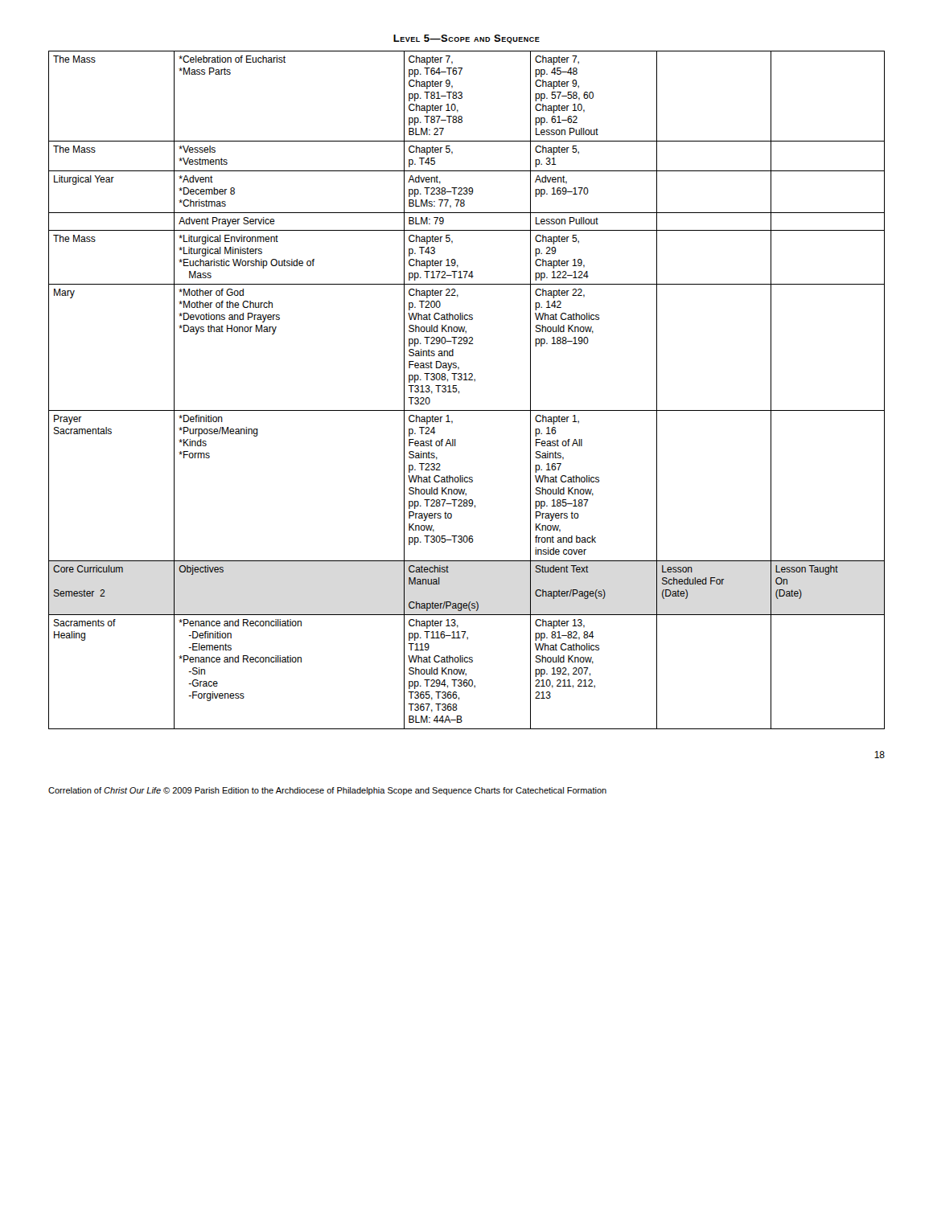Level 5—Scope and Sequence
| The Mass | *Celebration of Eucharist *Mass Parts | Chapter 7, pp. T64–T67 Chapter 9, pp. T81–T83 Chapter 10, pp. T87–T88 BLM: 27 | Chapter 7, pp. 45–48 Chapter 9, pp. 57–58, 60 Chapter 10, pp. 61–62 Lesson Pullout | | |
| The Mass | *Vessels *Vestments | Chapter 5, p. T45 | Chapter 5, p. 31 | | |
| Liturgical Year | *Advent *December 8 *Christmas | Advent, pp. T238–T239 BLMs: 77, 78 | Advent, pp. 169–170 | | |
| | Advent Prayer Service | BLM: 79 | Lesson Pullout | | |
| The Mass | *Liturgical Environment *Liturgical Ministers *Eucharistic Worship Outside of Mass | Chapter 5, p. T43 Chapter 19, pp. T172–T174 | Chapter 5, p. 29 Chapter 19, pp. 122–124 | | |
| Mary | *Mother of God *Mother of the Church *Devotions and Prayers *Days that Honor Mary | Chapter 22, p. T200 What Catholics Should Know, pp. T290–T292 Saints and Feast Days, pp. T308, T312, T313, T315, T320 | Chapter 22, p. 142 What Catholics Should Know, pp. 188–190 | | |
| Prayer Sacramentals | *Definition *Purpose/Meaning *Kinds *Forms | Chapter 1, p. T24 Feast of All Saints, p. T232 What Catholics Should Know, pp. T287–T289, Prayers to Know, pp. T305–T306 | Chapter 1, p. 16 Feast of All Saints, p. 167 What Catholics Should Know, pp. 185–187 Prayers to Know, front and back inside cover | | |
| Core Curriculum Semester 2 | Objectives | Catechist Manual Chapter/Page(s) | Student Text Chapter/Page(s) | Lesson Scheduled For (Date) | Lesson Taught On (Date) |
| Sacraments of Healing | *Penance and Reconciliation -Definition -Elements *Penance and Reconciliation -Sin -Grace -Forgiveness | Chapter 13, pp. T116–117, T119 What Catholics Should Know, pp. T294, T360, T365, T366, T367, T368 BLM: 44A–B | Chapter 13, pp. 81–82, 84 What Catholics Should Know, pp. 192, 207, 210, 211, 212, 213 | | |
18
Correlation of Christ Our Life © 2009 Parish Edition to the Archdiocese of Philadelphia Scope and Sequence Charts for Catechetical Formation